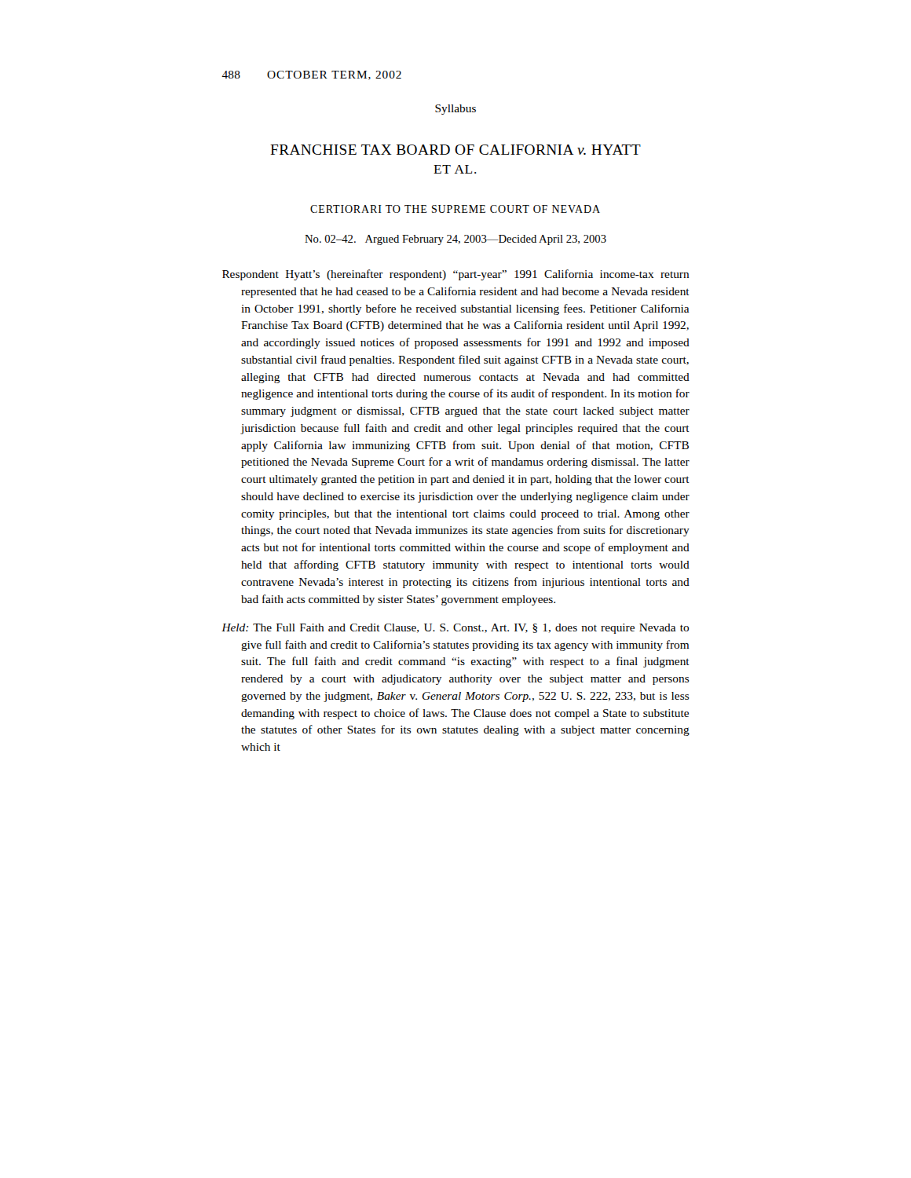488 OCTOBER TERM, 2002
Syllabus
FRANCHISE TAX BOARD OF CALIFORNIA v. HYATT
ET AL.
CERTIORARI TO THE SUPREME COURT OF NEVADA
No. 02–42. Argued February 24, 2003—Decided April 23, 2003
Respondent Hyatt’s (hereinafter respondent) “part-year” 1991 California income-tax return represented that he had ceased to be a California resident and had become a Nevada resident in October 1991, shortly before he received substantial licensing fees. Petitioner California Franchise Tax Board (CFTB) determined that he was a California resident until April 1992, and accordingly issued notices of proposed assessments for 1991 and 1992 and imposed substantial civil fraud penalties. Respondent filed suit against CFTB in a Nevada state court, alleging that CFTB had directed numerous contacts at Nevada and had committed negligence and intentional torts during the course of its audit of respondent. In its motion for summary judgment or dismissal, CFTB argued that the state court lacked subject matter jurisdiction because full faith and credit and other legal principles required that the court apply California law immunizing CFTB from suit. Upon denial of that motion, CFTB petitioned the Nevada Supreme Court for a writ of mandamus ordering dismissal. The latter court ultimately granted the petition in part and denied it in part, holding that the lower court should have declined to exercise its jurisdiction over the underlying negligence claim under comity principles, but that the intentional tort claims could proceed to trial. Among other things, the court noted that Nevada immunizes its state agencies from suits for discretionary acts but not for intentional torts committed within the course and scope of employment and held that affording CFTB statutory immunity with respect to intentional torts would contravene Nevada’s interest in protecting its citizens from injurious intentional torts and bad faith acts committed by sister States’ government employees.
Held: The Full Faith and Credit Clause, U. S. Const., Art. IV, § 1, does not require Nevada to give full faith and credit to California’s statutes providing its tax agency with immunity from suit. The full faith and credit command “is exacting” with respect to a final judgment rendered by a court with adjudicatory authority over the subject matter and persons governed by the judgment, Baker v. General Motors Corp., 522 U. S. 222, 233, but is less demanding with respect to choice of laws. The Clause does not compel a State to substitute the statutes of other States for its own statutes dealing with a subject matter concerning which it